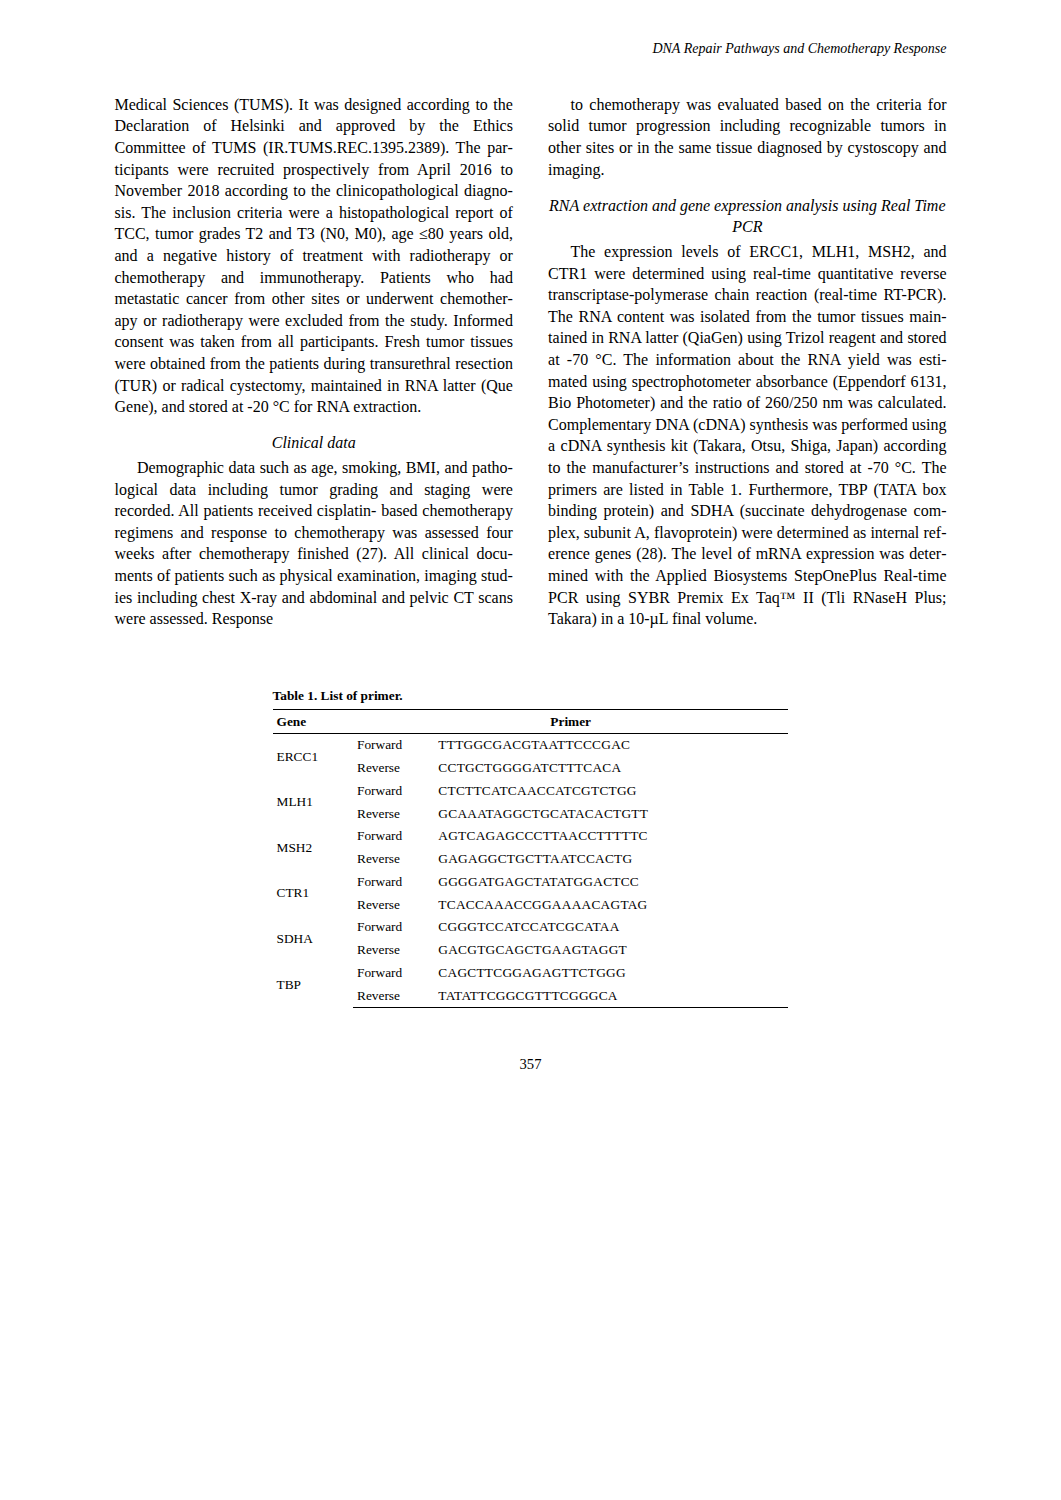DNA Repair Pathways and Chemotherapy Response
Medical Sciences (TUMS). It was designed according to the Declaration of Helsinki and approved by the Ethics Committee of TUMS (IR.TUMS.REC.1395.2389). The participants were recruited prospectively from April 2016 to November 2018 according to the clinicopathological diagnosis. The inclusion criteria were a histopathological report of TCC, tumor grades T2 and T3 (N0, M0), age ≤80 years old, and a negative history of treatment with radiotherapy or chemotherapy and immunotherapy. Patients who had metastatic cancer from other sites or underwent chemotherapy or radiotherapy were excluded from the study. Informed consent was taken from all participants. Fresh tumor tissues were obtained from the patients during transurethral resection (TUR) or radical cystectomy, maintained in RNA latter (Que Gene), and stored at -20 °C for RNA extraction.
Clinical data
Demographic data such as age, smoking, BMI, and pathological data including tumor grading and staging were recorded. All patients received cisplatin- based chemotherapy regimens and response to chemotherapy was assessed four weeks after chemotherapy finished (27). All clinical documents of patients such as physical examination, imaging studies including chest X-ray and abdominal and pelvic CT scans were assessed. Response
to chemotherapy was evaluated based on the criteria for solid tumor progression including recognizable tumors in other sites or in the same tissue diagnosed by cystoscopy and imaging.
RNA extraction and gene expression analysis using Real Time PCR
The expression levels of ERCC1, MLH1, MSH2, and CTR1 were determined using real-time quantitative reverse transcriptase-polymerase chain reaction (real-time RT-PCR). The RNA content was isolated from the tumor tissues maintained in RNA latter (QiaGen) using Trizol reagent and stored at -70 °C. The information about the RNA yield was estimated using spectrophotometer absorbance (Eppendorf 6131, Bio Photometer) and the ratio of 260/250 nm was calculated. Complementary DNA (cDNA) synthesis was performed using a cDNA synthesis kit (Takara, Otsu, Shiga, Japan) according to the manufacturer’s instructions and stored at -70 °C. The primers are listed in Table 1. Furthermore, TBP (TATA box binding protein) and SDHA (succinate dehydrogenase complex, subunit A, flavoprotein) were determined as internal reference genes (28). The level of mRNA expression was determined with the Applied Biosystems StepOnePlus Real-time PCR using SYBR Premix Ex Taq™ II (Tli RNaseH Plus; Takara) in a 10-µL final volume.
Table 1. List of primer.
| Gene | Primer |
| --- | --- |
| ERCC1 | Forward | TTTGGCGACGTAATTCCCGAC |
| Reverse | CCTGCTGGGGATCTTTCACA |
| MLH1 | Forward | CTCTTCATCAACCATCGTCTGG |
| Reverse | GCAAATAGGCTGCATACACTGTT |
| MSH2 | Forward | AGTCAGAGCCCTTAACCTTTTTC |
| Reverse | GAGAGGCTGCTTAATCCACTG |
| CTR1 | Forward | GGGGATGAGCTATATGGACTCC |
| Reverse | TCACCAAACCGGAAAACAGTAG |
| SDHA | Forward | CGGGTCCATCCATCGCATAA |
| Reverse | GACGTGCAGCTGAAGTAGGT |
| TBP | Forward | CAGCTTCGGAGAGTTCTGGG |
| Reverse | TATATTCGGCGTTTCGGGCA |
357